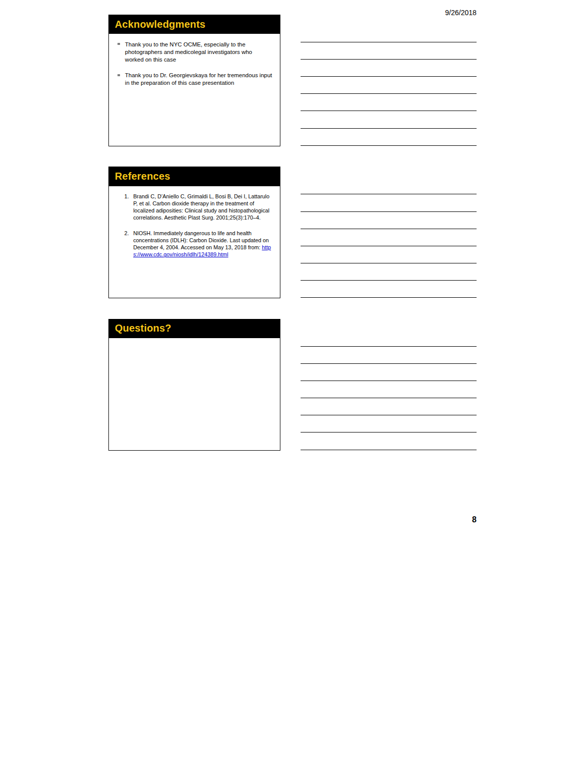9/26/2018
Acknowledgments
Thank you to the NYC OCME, especially to the photographers and medicolegal investigators who worked on this case
Thank you to Dr. Georgievskaya for her tremendous input in the preparation of this case presentation
References
Brandi C, D’Aniello C, Grimaldi L, Bosi B, Dei I, Lattarulo P, et al. Carbon dioxide therapy in the treatment of localized adiposities: Clinical study and histopathological correlations. Aesthetic Plast Surg. 2001;25(3):170–4.
NIOSH. Immediately dangerous to life and health concentrations (IDLH): Carbon Dioxide. Last updated on December 4, 2004. Accessed on May 13, 2018 from: https://www.cdc.gov/niosh/idlh/124389.html
Questions?
8